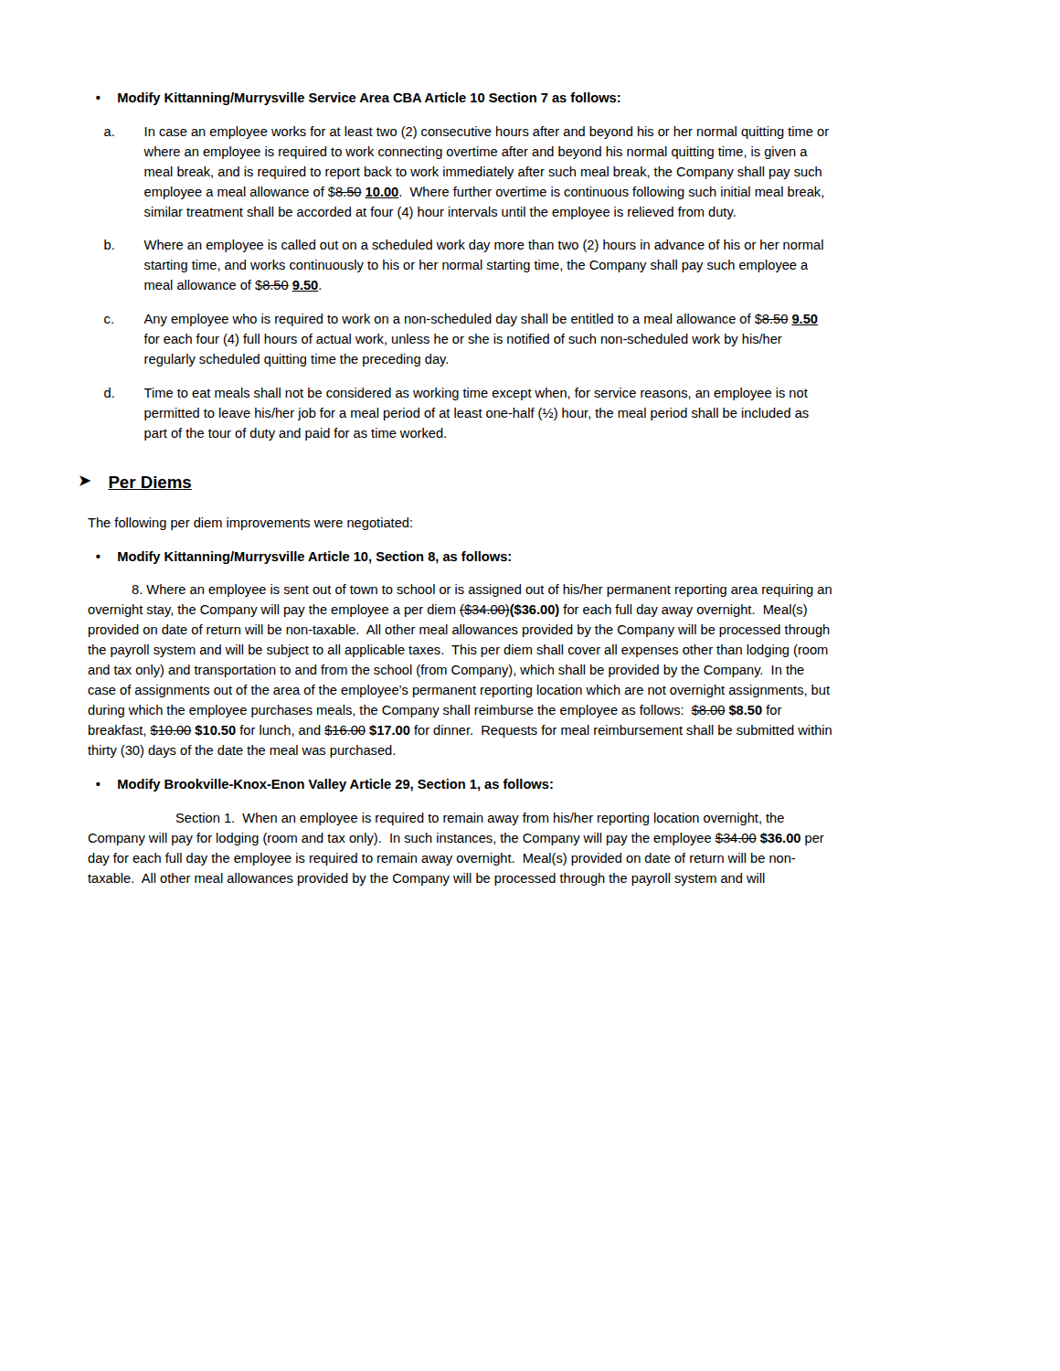Modify Kittanning/Murrysville Service Area CBA Article 10 Section 7 as follows:
a. In case an employee works for at least two (2) consecutive hours after and beyond his or her normal quitting time or where an employee is required to work connecting overtime after and beyond his normal quitting time, is given a meal break, and is required to report back to work immediately after such meal break, the Company shall pay such employee a meal allowance of $8.50 10.00. Where further overtime is continuous following such initial meal break, similar treatment shall be accorded at four (4) hour intervals until the employee is relieved from duty.
b. Where an employee is called out on a scheduled work day more than two (2) hours in advance of his or her normal starting time, and works continuously to his or her normal starting time, the Company shall pay such employee a meal allowance of $8.50 9.50.
c. Any employee who is required to work on a non-scheduled day shall be entitled to a meal allowance of $8.50 9.50 for each four (4) full hours of actual work, unless he or she is notified of such non-scheduled work by his/her regularly scheduled quitting time the preceding day.
d. Time to eat meals shall not be considered as working time except when, for service reasons, an employee is not permitted to leave his/her job for a meal period of at least one-half (½) hour, the meal period shall be included as part of the tour of duty and paid for as time worked.
Per Diems
The following per diem improvements were negotiated:
Modify Kittanning/Murrysville Article 10, Section 8, as follows:
8. Where an employee is sent out of town to school or is assigned out of his/her permanent reporting area requiring an overnight stay, the Company will pay the employee a per diem ($34.00)($36.00) for each full day away overnight. Meal(s) provided on date of return will be non-taxable. All other meal allowances provided by the Company will be processed through the payroll system and will be subject to all applicable taxes. This per diem shall cover all expenses other than lodging (room and tax only) and transportation to and from the school (from Company), which shall be provided by the Company. In the case of assignments out of the area of the employee’s permanent reporting location which are not overnight assignments, but during which the employee purchases meals, the Company shall reimburse the employee as follows: $8.00 $8.50 for breakfast, $10.00 $10.50 for lunch, and $16.00 $17.00 for dinner. Requests for meal reimbursement shall be submitted within thirty (30) days of the date the meal was purchased.
Modify Brookville-Knox-Enon Valley Article 29, Section 1, as follows:
Section 1. When an employee is required to remain away from his/her reporting location overnight, the Company will pay for lodging (room and tax only). In such instances, the Company will pay the employee $34.00 $36.00 per day for each full day the employee is required to remain away overnight. Meal(s) provided on date of return will be non-taxable. All other meal allowances provided by the Company will be processed through the payroll system and will